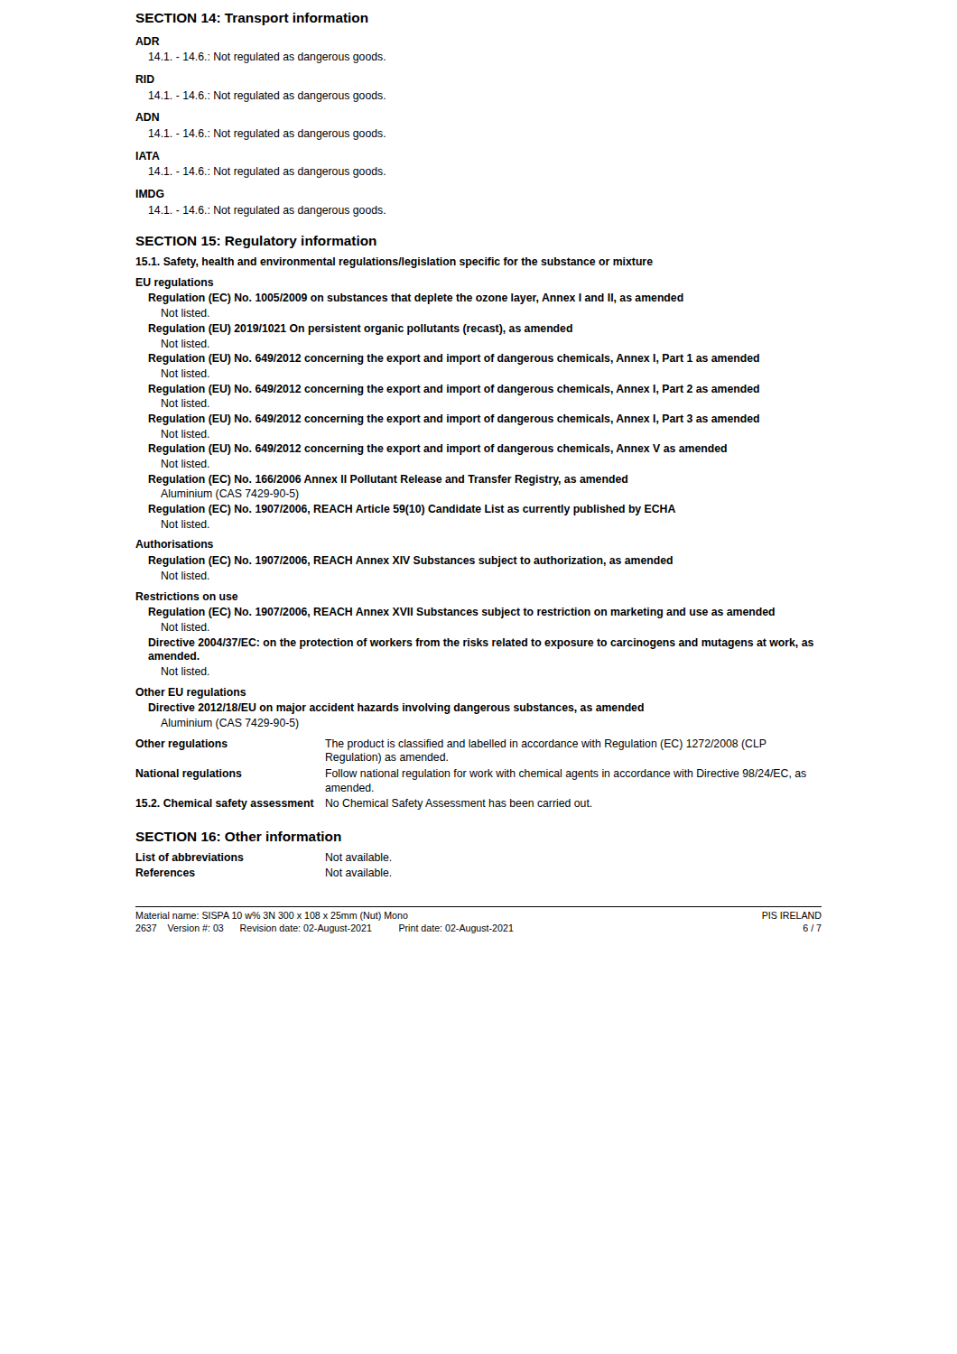SECTION 14: Transport information
ADR
14.1. - 14.6.: Not regulated as dangerous goods.
RID
14.1. - 14.6.: Not regulated as dangerous goods.
ADN
14.1. - 14.6.: Not regulated as dangerous goods.
IATA
14.1. - 14.6.: Not regulated as dangerous goods.
IMDG
14.1. - 14.6.: Not regulated as dangerous goods.
SECTION 15: Regulatory information
15.1. Safety, health and environmental regulations/legislation specific for the substance or mixture
EU regulations
Regulation (EC) No. 1005/2009 on substances that deplete the ozone layer, Annex I and II, as amended
Not listed.
Regulation (EU) 2019/1021 On persistent organic pollutants (recast), as amended
Not listed.
Regulation (EU) No. 649/2012 concerning the export and import of dangerous chemicals, Annex I, Part 1 as amended
Not listed.
Regulation (EU) No. 649/2012 concerning the export and import of dangerous chemicals, Annex I, Part 2 as amended
Not listed.
Regulation (EU) No. 649/2012 concerning the export and import of dangerous chemicals, Annex I, Part 3 as amended
Not listed.
Regulation (EU) No. 649/2012 concerning the export and import of dangerous chemicals, Annex V as amended
Not listed.
Regulation (EC) No. 166/2006 Annex II Pollutant Release and Transfer Registry, as amended
Aluminium (CAS 7429-90-5)
Regulation (EC) No. 1907/2006, REACH Article 59(10) Candidate List as currently published by ECHA
Not listed.
Authorisations
Regulation (EC) No. 1907/2006, REACH Annex XIV Substances subject to authorization, as amended
Not listed.
Restrictions on use
Regulation (EC) No. 1907/2006, REACH Annex XVII Substances subject to restriction on marketing and use as amended
Not listed.
Directive 2004/37/EC: on the protection of workers from the risks related to exposure to carcinogens and mutagens at work, as amended.
Not listed.
Other EU regulations
Directive 2012/18/EU on major accident hazards involving dangerous substances, as amended
Aluminium (CAS 7429-90-5)
| Other regulations | The product is classified and labelled in accordance with Regulation (EC) 1272/2008 (CLP Regulation) as amended. |
| National regulations | Follow national regulation for work with chemical agents in accordance with Directive 98/24/EC, as amended. |
| 15.2. Chemical safety assessment | No Chemical Safety Assessment has been carried out. |
SECTION 16: Other information
| List of abbreviations | Not available. |
| References | Not available. |
Material name: SISPA 10 w% 3N 300 x 108 x 25mm (Nut) Mono
PIS IRELAND
2637 Version #: 03 Revision date: 02-August-2021 Print date: 02-August-2021
6 / 7